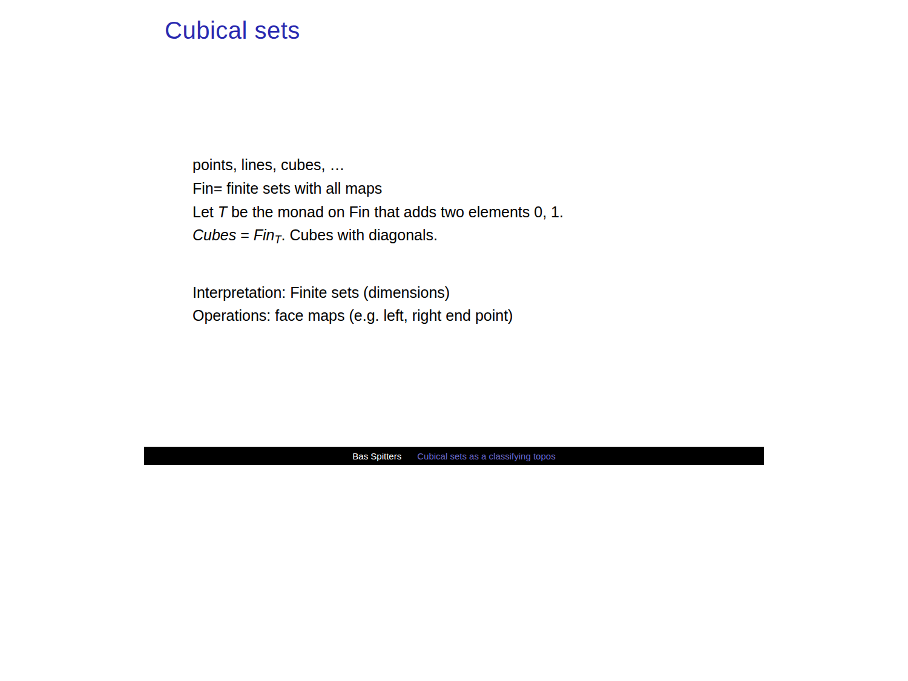Cubical sets
points, lines, cubes, …
Fin= finite sets with all maps
Let T be the monad on Fin that adds two elements 0, 1.
Cubes = Fin T. Cubes with diagonals.
Interpretation: Finite sets (dimensions)
Operations: face maps (e.g. left, right end point)
Bas Spitters Cubical sets as a classifying topos